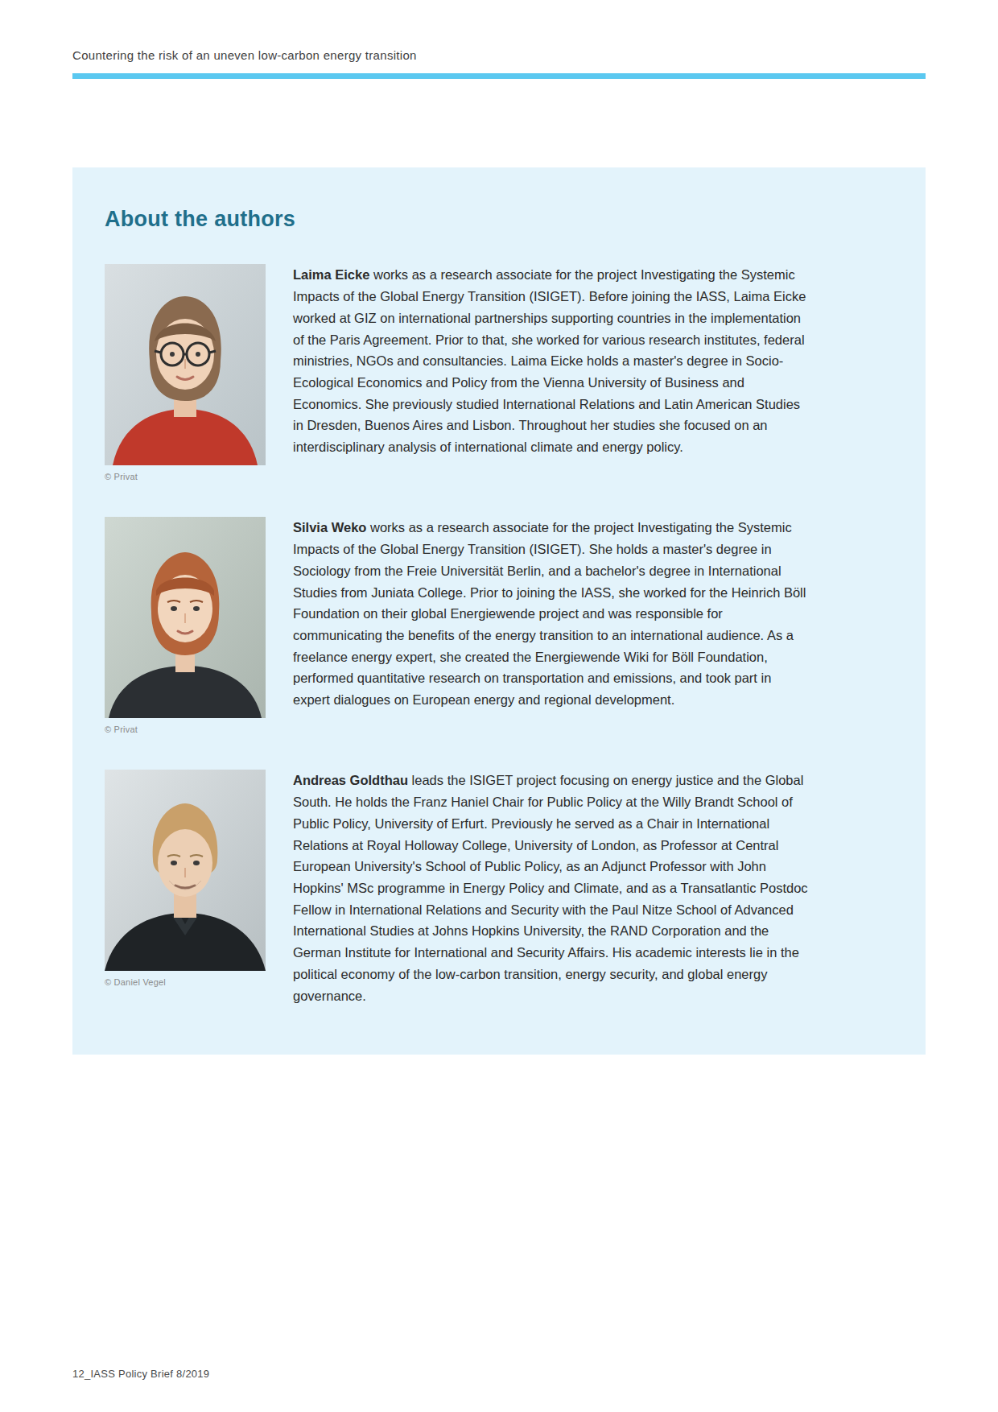Countering the risk of an uneven low-carbon energy transition
About the authors
© Privat
Laima Eicke works as a research associate for the project Investigating the Systemic Impacts of the Global Energy Transition (ISIGET). Before joining the IASS, Laima Eicke worked at GIZ on international partnerships supporting countries in the implementation of the Paris Agreement. Prior to that, she worked for various research institutes, federal ministries, NGOs and consultancies. Laima Eicke holds a master's degree in Socio-Ecological Economics and Policy from the Vienna University of Business and Economics. She previously studied International Relations and Latin American Studies in Dresden, Buenos Aires and Lisbon. Throughout her studies she focused on an interdisciplinary analysis of international climate and energy policy.
© Privat
Silvia Weko works as a research associate for the project Investigating the Systemic Impacts of the Global Energy Transition (ISIGET). She holds a master's degree in Sociology from the Freie Universität Berlin, and a bachelor's degree in International Studies from Juniata College. Prior to joining the IASS, she worked for the Heinrich Böll Foundation on their global Energiewende project and was responsible for communicating the benefits of the energy transition to an international audience. As a freelance energy expert, she created the Energiewende Wiki for Böll Foundation, performed quantitative research on transportation and emissions, and took part in expert dialogues on European energy and regional development.
© Daniel Vegel
Andreas Goldthau leads the ISIGET project focusing on energy justice and the Global South. He holds the Franz Haniel Chair for Public Policy at the Willy Brandt School of Public Policy, University of Erfurt. Previously he served as a Chair in International Relations at Royal Holloway College, University of London, as Professor at Central European University's School of Public Policy, as an Adjunct Professor with John Hopkins' MSc programme in Energy Policy and Climate, and as a Transatlantic Postdoc Fellow in International Relations and Security with the Paul Nitze School of Advanced International Studies at Johns Hopkins University, the RAND Corporation and the German Institute for International and Security Affairs. His academic interests lie in the political economy of the low-carbon transition, energy security, and global energy governance.
12_IASS Policy Brief 8/2019